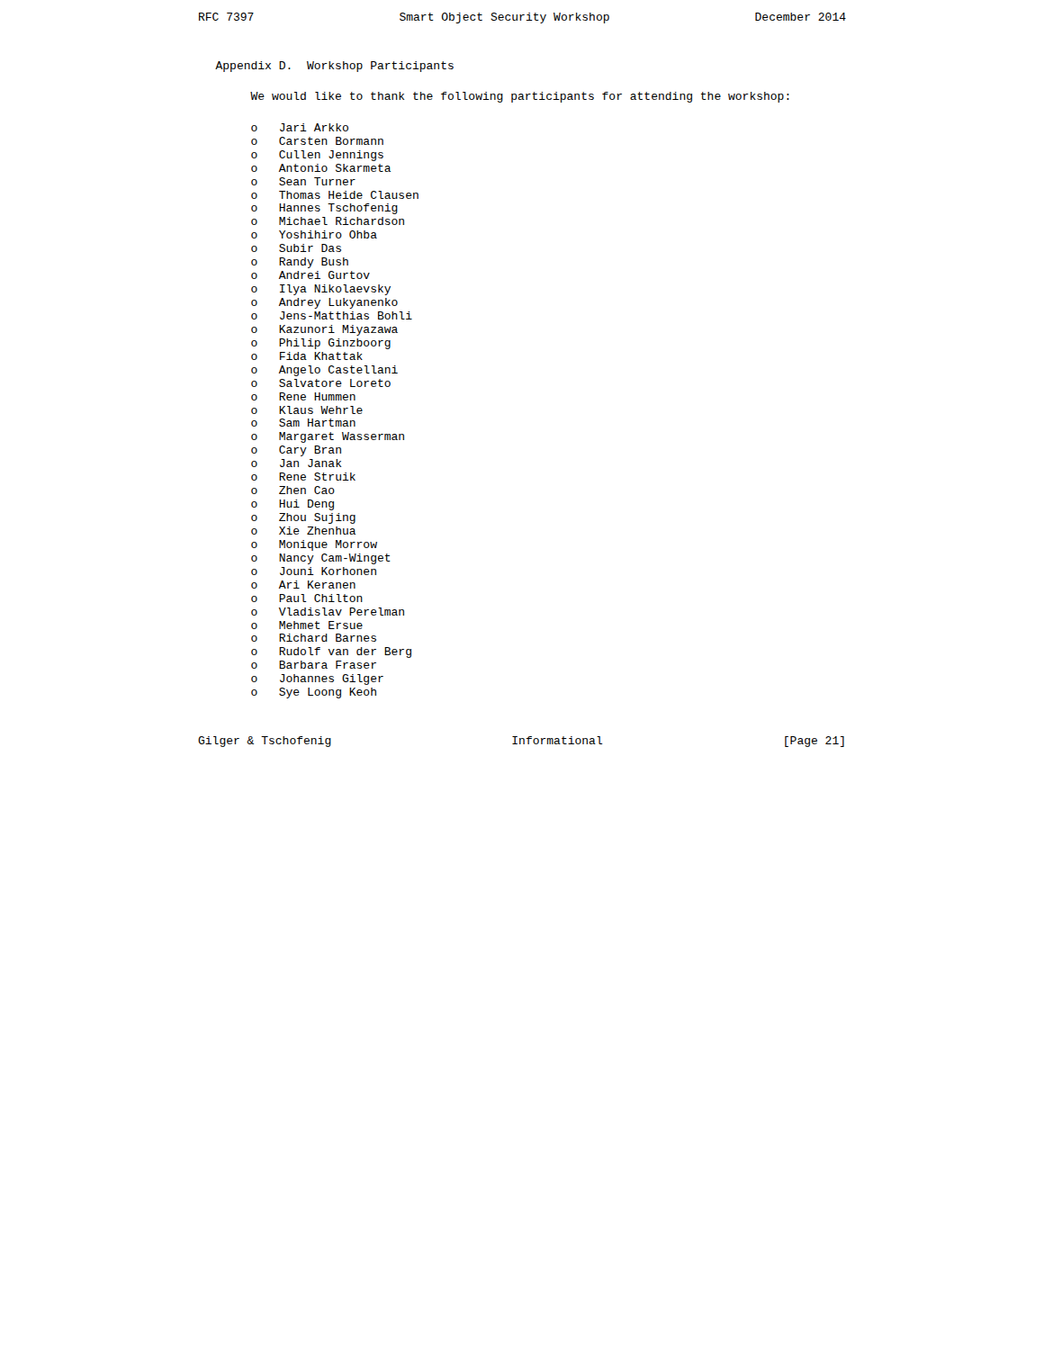RFC 7397 Smart Object Security Workshop December 2014
Appendix D. Workshop Participants
We would like to thank the following participants for attending the workshop:
Jari Arkko
Carsten Bormann
Cullen Jennings
Antonio Skarmeta
Sean Turner
Thomas Heide Clausen
Hannes Tschofenig
Michael Richardson
Yoshihiro Ohba
Subir Das
Randy Bush
Andrei Gurtov
Ilya Nikolaevsky
Andrey Lukyanenko
Jens-Matthias Bohli
Kazunori Miyazawa
Philip Ginzboorg
Fida Khattak
Angelo Castellani
Salvatore Loreto
Rene Hummen
Klaus Wehrle
Sam Hartman
Margaret Wasserman
Cary Bran
Jan Janak
Rene Struik
Zhen Cao
Hui Deng
Zhou Sujing
Xie Zhenhua
Monique Morrow
Nancy Cam-Winget
Jouni Korhonen
Ari Keranen
Paul Chilton
Vladislav Perelman
Mehmet Ersue
Richard Barnes
Rudolf van der Berg
Barbara Fraser
Johannes Gilger
Sye Loong Keoh
Gilger & Tschofenig Informational [Page 21]